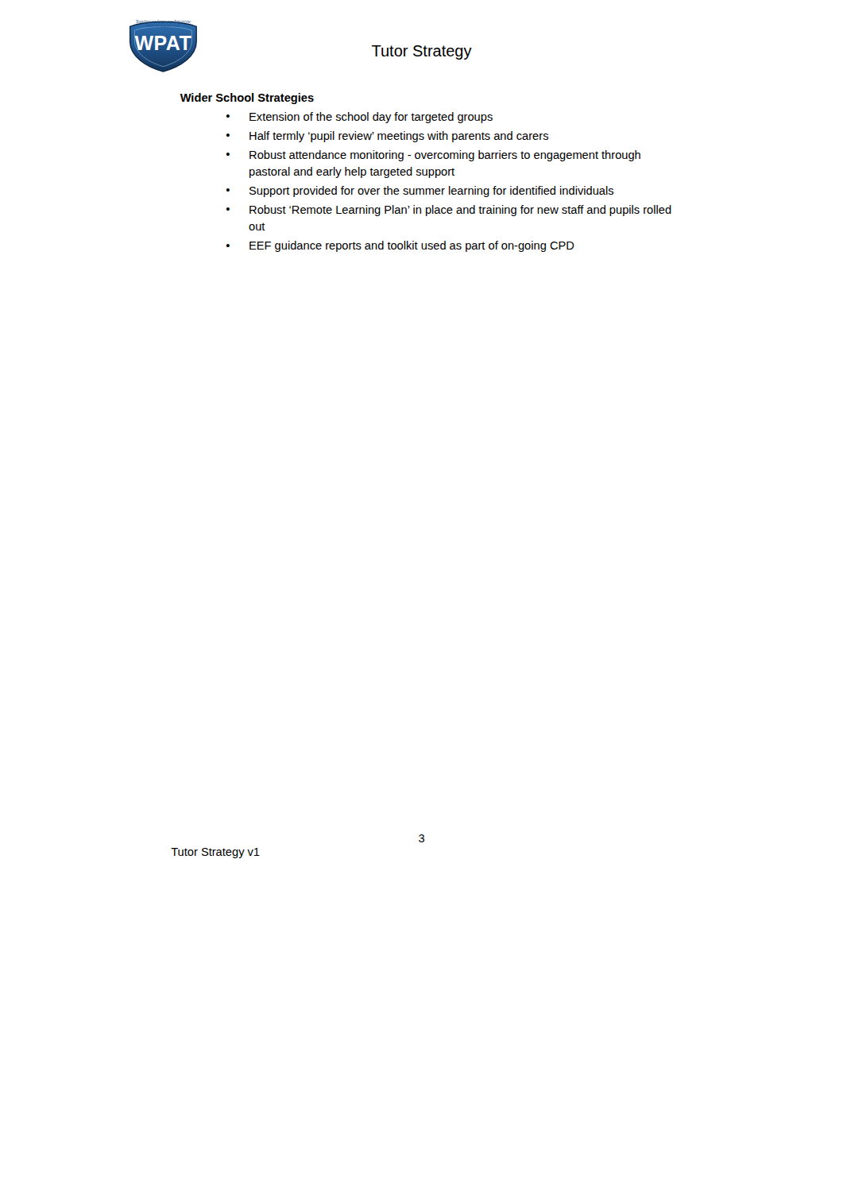WPAT Together we forge our Tomorrow WHITE POST ACADEMY TRUST
Tutor Strategy
Wider School Strategies
Extension of the school day for targeted groups
Half termly ‘pupil review’ meetings with parents and carers
Robust attendance monitoring - overcoming barriers to engagement through pastoral and early help targeted support
Support provided for over the summer learning for identified individuals
Robust ‘Remote Learning Plan’ in place and training for new staff and pupils rolled out
EEF guidance reports and toolkit used as part of on-going CPD
3
Tutor Strategy v1